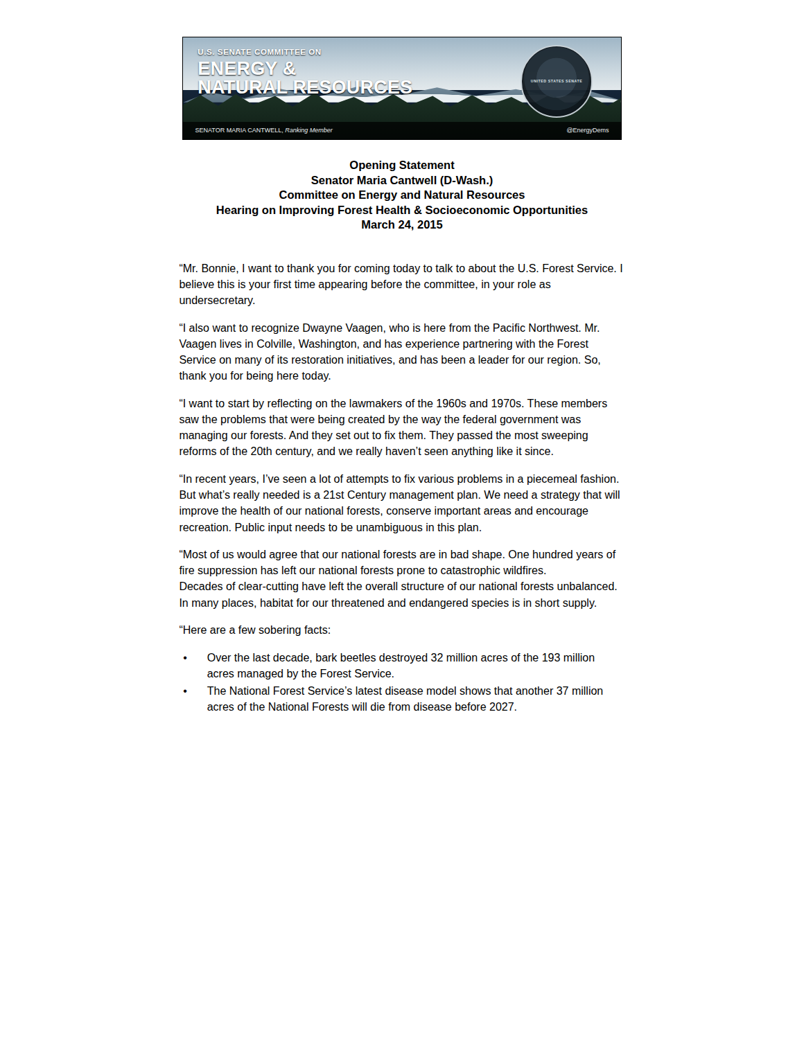U.S. Senate Committee on
Energy &
Natural Resources
SENATOR MARIA CANTWELL, Ranking Member
@EnergyDems
Opening Statement Senator Maria Cantwell (D-Wash.) Committee on Energy and Natural Resources Hearing on Improving Forest Health & Socioeconomic Opportunities March 24, 2015
“Mr. Bonnie, I want to thank you for coming today to talk to about the U.S. Forest Service. I believe this is your first time appearing before the committee, in your role as undersecretary.
“I also want to recognize Dwayne Vaagen, who is here from the Pacific Northwest. Mr. Vaagen lives in Colville, Washington, and has experience partnering with the Forest Service on many of its restoration initiatives, and has been a leader for our region. So, thank you for being here today.
“I want to start by reflecting on the lawmakers of the 1960s and 1970s. These members saw the problems that were being created by the way the federal government was managing our forests. And they set out to fix them. They passed the most sweeping reforms of the 20th century, and we really haven’t seen anything like it since.
“In recent years, I’ve seen a lot of attempts to fix various problems in a piecemeal fashion. But what’s really needed is a 21st Century management plan. We need a strategy that will improve the health of our national forests, conserve important areas and encourage recreation. Public input needs to be unambiguous in this plan.
“Most of us would agree that our national forests are in bad shape. One hundred years of fire suppression has left our national forests prone to catastrophic wildfires.
Decades of clear-cutting have left the overall structure of our national forests unbalanced. In many places, habitat for our threatened and endangered species is in short supply.
“Here are a few sobering facts:
Over the last decade, bark beetles destroyed 32 million acres of the 193 million acres managed by the Forest Service.
The National Forest Service’s latest disease model shows that another 37 million acres of the National Forests will die from disease before 2027.